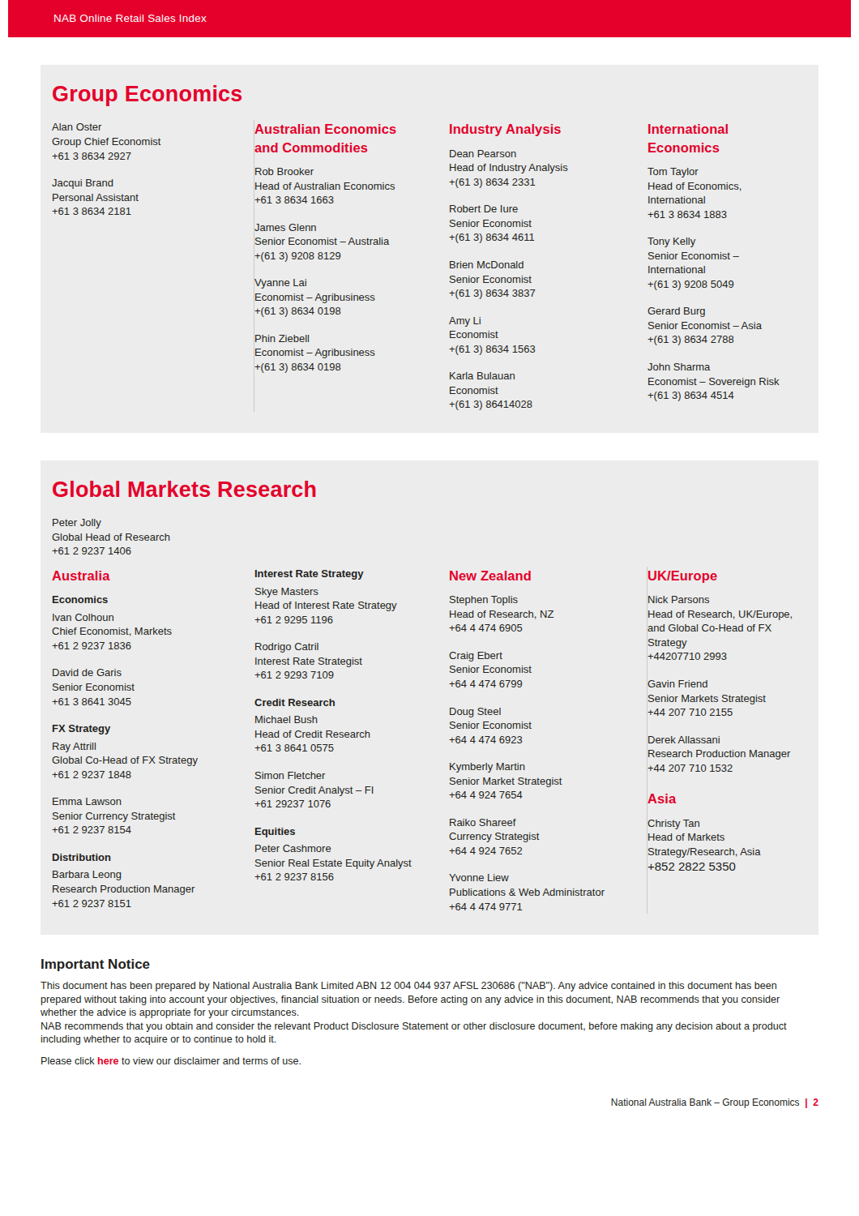NAB Online Retail Sales Index
Group Economics
Alan Oster
Group Chief Economist
+61 3 8634 2927
Jacqui Brand
Personal Assistant
+61 3 8634 2181
Australian Economics
and Commodities
Rob Brooker
Head of Australian Economics
+61 3 8634 1663
James Glenn
Senior Economist – Australia
+(61 3) 9208 8129
Vyanne Lai
Economist – Agribusiness
+(61 3) 8634 0198
Phin Ziebell
Economist – Agribusiness
+(61 3) 8634 0198
Industry Analysis
Dean Pearson
Head of Industry Analysis
+(61 3) 8634 2331
Robert De Iure
Senior Economist
+(61 3) 8634 4611
Brien McDonald
Senior Economist
+(61 3) 8634 3837
Amy Li
Economist
+(61 3) 8634 1563
Karla Bulauan
Economist
+(61 3) 86414028
International Economics
Tom Taylor
Head of Economics, International
+61 3 8634 1883
Tony Kelly
Senior Economist – International
+(61 3) 9208 5049
Gerard Burg
Senior Economist – Asia
+(61 3) 8634 2788
John Sharma
Economist – Sovereign Risk
+(61 3) 8634 4514
Global Markets Research
Peter Jolly
Global Head of Research
+61 2 9237 1406
Australia
Economics
Ivan Colhoun
Chief Economist, Markets
+61 2 9237 1836
David de Garis
Senior Economist
+61 3 8641 3045
FX Strategy
Ray Attrill
Global Co-Head of FX Strategy
+61 2 9237 1848
Emma Lawson
Senior Currency Strategist
+61 2 9237 8154
Distribution
Barbara Leong
Research Production Manager
+61 2 9237 8151
Interest Rate Strategy
Skye Masters
Head of Interest Rate Strategy
+61 2 9295 1196
Rodrigo Catril
Interest Rate Strategist
+61 2 9293 7109
Credit Research
Michael Bush
Head of Credit Research
+61 3 8641 0575
Simon Fletcher
Senior Credit Analyst – FI
+61 29237 1076
Equities
Peter Cashmore
Senior Real Estate Equity Analyst
+61 2 9237 8156
New Zealand
Stephen Toplis
Head of Research, NZ
+64 4 474 6905
Craig Ebert
Senior Economist
+64 4 474 6799
Doug Steel
Senior Economist
+64 4 474 6923
Kymberly Martin
Senior Market Strategist
+64 4 924 7654
Raiko Shareef
Currency Strategist
+64 4 924 7652
Yvonne Liew
Publications & Web Administrator
+64 4 474 9771
UK/Europe
Nick Parsons
Head of Research, UK/Europe,
and Global Co-Head of FX Strategy
+44207710 2993
Gavin Friend
Senior Markets Strategist
+44 207 710 2155
Derek Allassani
Research Production Manager
+44 207 710 1532
Asia
Christy Tan
Head of Markets
Strategy/Research, Asia
+852 2822 5350
Important Notice
This document has been prepared by National Australia Bank Limited ABN 12 004 044 937 AFSL 230686 ("NAB"). Any advice contained in this document has been prepared without taking into account your objectives, financial situation or needs. Before acting on any advice in this document, NAB recommends that you consider whether the advice is appropriate for your circumstances.
NAB recommends that you obtain and consider the relevant Product Disclosure Statement or other disclosure document, before making any decision about a product including whether to acquire or to continue to hold it.
Please click here to view our disclaimer and terms of use.
National Australia Bank – Group Economics | 2